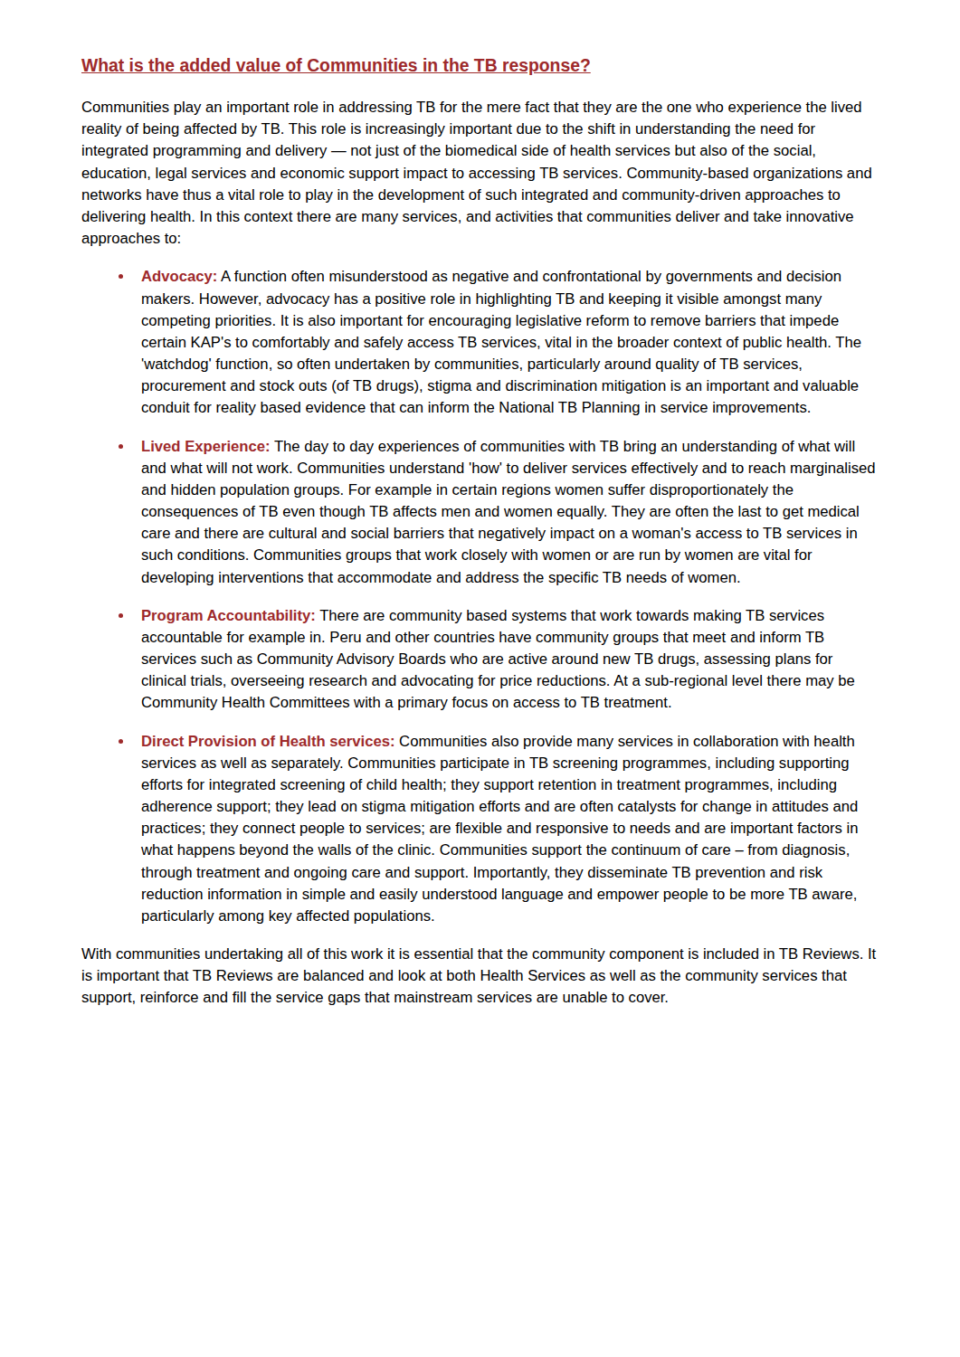What is the added value of Communities in the TB response?
Communities play an important role in addressing TB for the mere fact that they are the one who experience the lived reality of being affected by TB. This role is increasingly important due to the shift in understanding the need for integrated programming and delivery — not just of the biomedical side of health services but also of the social, education, legal services and economic support impact to accessing TB services. Community-based organizations and networks have thus a vital role to play in the development of such integrated and community-driven approaches to delivering health. In this context there are many services, and activities that communities deliver and take innovative approaches to:
Advocacy: A function often misunderstood as negative and confrontational by governments and decision makers. However, advocacy has a positive role in highlighting TB and keeping it visible amongst many competing priorities. It is also important for encouraging legislative reform to remove barriers that impede certain KAP's to comfortably and safely access TB services, vital in the broader context of public health. The 'watchdog' function, so often undertaken by communities, particularly around quality of TB services, procurement and stock outs (of TB drugs), stigma and discrimination mitigation is an important and valuable conduit for reality based evidence that can inform the National TB Planning in service improvements.
Lived Experience: The day to day experiences of communities with TB bring an understanding of what will and what will not work. Communities understand 'how' to deliver services effectively and to reach marginalised and hidden population groups. For example in certain regions women suffer disproportionately the consequences of TB even though TB affects men and women equally. They are often the last to get medical care and there are cultural and social barriers that negatively impact on a woman's access to TB services in such conditions. Communities groups that work closely with women or are run by women are vital for developing interventions that accommodate and address the specific TB needs of women.
Program Accountability: There are community based systems that work towards making TB services accountable for example in. Peru and other countries have community groups that meet and inform TB services such as Community Advisory Boards who are active around new TB drugs, assessing plans for clinical trials, overseeing research and advocating for price reductions. At a sub-regional level there may be Community Health Committees with a primary focus on access to TB treatment.
Direct Provision of Health services: Communities also provide many services in collaboration with health services as well as separately. Communities participate in TB screening programmes, including supporting efforts for integrated screening of child health; they support retention in treatment programmes, including adherence support; they lead on stigma mitigation efforts and are often catalysts for change in attitudes and practices; they connect people to services; are flexible and responsive to needs and are important factors in what happens beyond the walls of the clinic. Communities support the continuum of care – from diagnosis, through treatment and ongoing care and support. Importantly, they disseminate TB prevention and risk reduction information in simple and easily understood language and empower people to be more TB aware, particularly among key affected populations.
With communities undertaking all of this work it is essential that the community component is included in TB Reviews. It is important that TB Reviews are balanced and look at both Health Services as well as the community services that support, reinforce and fill the service gaps that mainstream services are unable to cover.